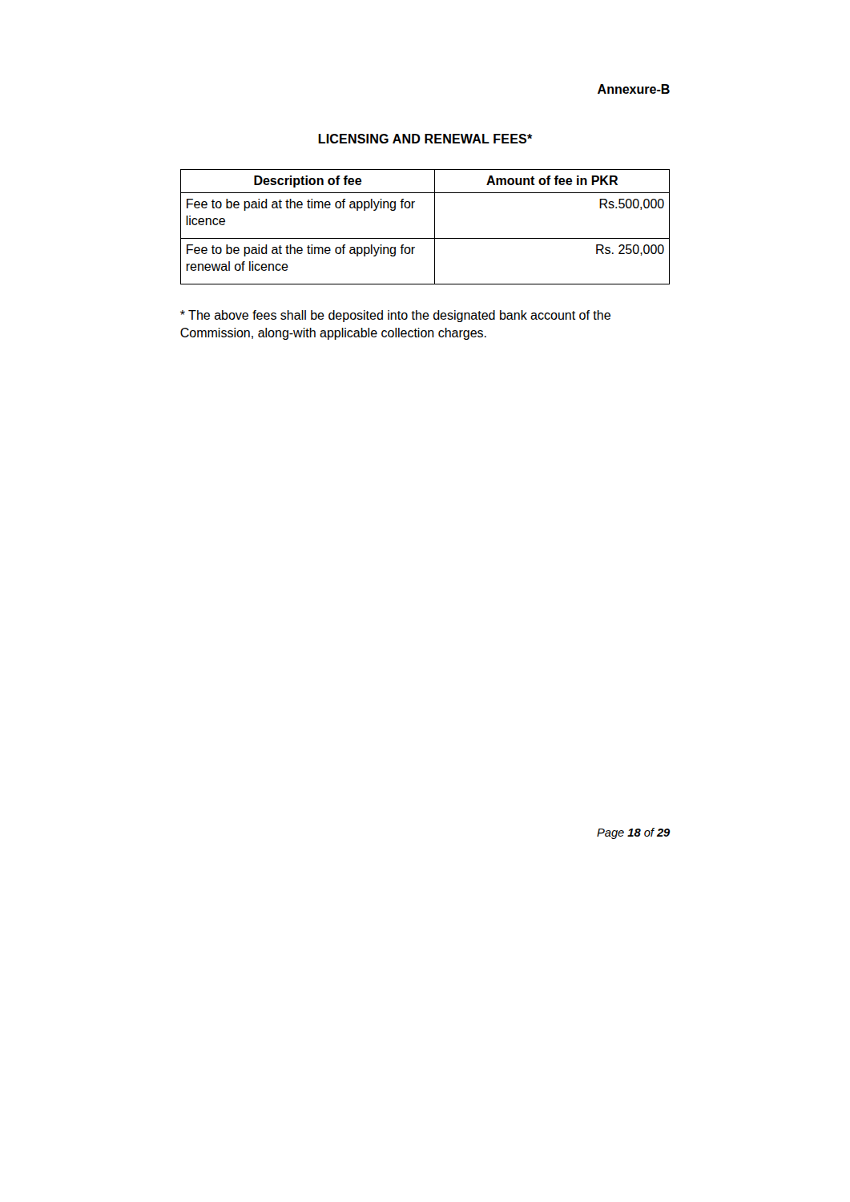Annexure-B
LICENSING AND RENEWAL FEES*
| Description of fee | Amount of fee in PKR |
| --- | --- |
| Fee to be paid at the time of applying for licence | Rs.500,000 |
| Fee to be paid at the time of applying for renewal of licence | Rs. 250,000 |
* The above fees shall be deposited into the designated bank account of the Commission, along-with applicable collection charges.
Page 18 of 29